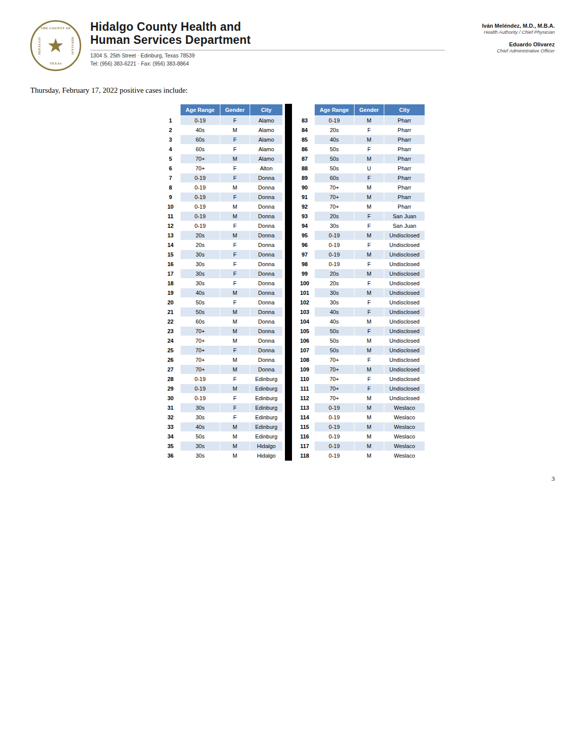The County of ★ Texas Hidalgo Hidalgo
Hidalgo County Health and
Human Services Department
1304 S. 25th Street · Edinburg, Texas 78539
Tel: (956) 383-6221 · Fax: (956) 383-8864
Iván Meléndez, M.D., M.B.A.
Health Authority / Chief Physician
Eduardo Olivarez
Chief Administrative Officer
Thursday, February 17, 2022 positive cases include:
| | Age Range | Gender | City |
| --- | --- | --- | --- |
| 1 | 0-19 | F | Alamo |
| 2 | 40s | M | Alamo |
| 3 | 60s | F | Alamo |
| 4 | 60s | F | Alamo |
| 5 | 70+ | M | Alamo |
| 6 | 70+ | F | Alton |
| 7 | 0-19 | F | Donna |
| 8 | 0-19 | M | Donna |
| 9 | 0-19 | F | Donna |
| 10 | 0-19 | M | Donna |
| 11 | 0-19 | M | Donna |
| 12 | 0-19 | F | Donna |
| 13 | 20s | M | Donna |
| 14 | 20s | F | Donna |
| 15 | 30s | F | Donna |
| 16 | 30s | F | Donna |
| 17 | 30s | F | Donna |
| 18 | 30s | F | Donna |
| 19 | 40s | M | Donna |
| 20 | 50s | F | Donna |
| 21 | 50s | M | Donna |
| 22 | 60s | M | Donna |
| 23 | 70+ | M | Donna |
| 24 | 70+ | M | Donna |
| 25 | 70+ | F | Donna |
| 26 | 70+ | M | Donna |
| 27 | 70+ | M | Donna |
| 28 | 0-19 | F | Edinburg |
| 29 | 0-19 | M | Edinburg |
| 30 | 0-19 | F | Edinburg |
| 31 | 30s | F | Edinburg |
| 32 | 30s | F | Edinburg |
| 33 | 40s | M | Edinburg |
| 34 | 50s | M | Edinburg |
| 35 | 30s | M | Hidalgo |
| 36 | 30s | M | Hidalgo |
| | Age Range | Gender | City |
| --- | --- | --- | --- |
| 83 | 0-19 | M | Pharr |
| 84 | 20s | F | Pharr |
| 85 | 40s | M | Pharr |
| 86 | 50s | F | Pharr |
| 87 | 50s | M | Pharr |
| 88 | 50s | U | Pharr |
| 89 | 60s | F | Pharr |
| 90 | 70+ | M | Pharr |
| 91 | 70+ | M | Pharr |
| 92 | 70+ | M | Pharr |
| 93 | 20s | F | San Juan |
| 94 | 30s | F | San Juan |
| 95 | 0-19 | M | Undisclosed |
| 96 | 0-19 | F | Undisclosed |
| 97 | 0-19 | M | Undisclosed |
| 98 | 0-19 | F | Undisclosed |
| 99 | 20s | M | Undisclosed |
| 100 | 20s | F | Undisclosed |
| 101 | 30s | M | Undisclosed |
| 102 | 30s | F | Undisclosed |
| 103 | 40s | F | Undisclosed |
| 104 | 40s | M | Undisclosed |
| 105 | 50s | F | Undisclosed |
| 106 | 50s | M | Undisclosed |
| 107 | 50s | M | Undisclosed |
| 108 | 70+ | F | Undisclosed |
| 109 | 70+ | M | Undisclosed |
| 110 | 70+ | F | Undisclosed |
| 111 | 70+ | F | Undisclosed |
| 112 | 70+ | M | Undisclosed |
| 113 | 0-19 | M | Weslaco |
| 114 | 0-19 | M | Weslaco |
| 115 | 0-19 | M | Weslaco |
| 116 | 0-19 | M | Weslaco |
| 117 | 0-19 | M | Weslaco |
| 118 | 0-19 | M | Weslaco |
3